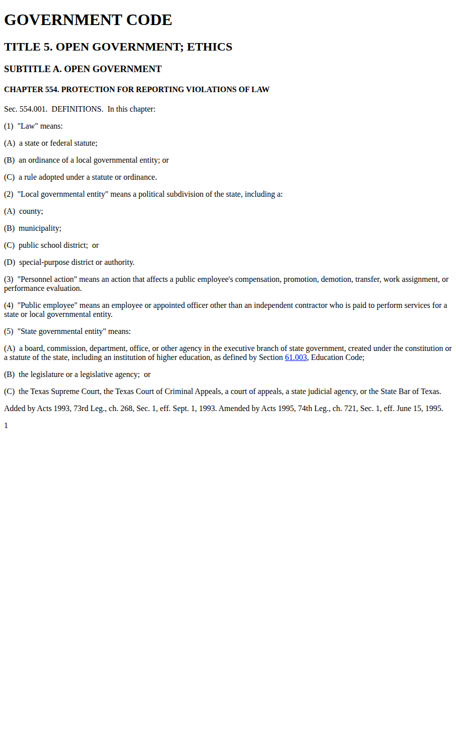GOVERNMENT CODE
TITLE 5. OPEN GOVERNMENT; ETHICS
SUBTITLE A. OPEN GOVERNMENT
CHAPTER 554. PROTECTION FOR REPORTING VIOLATIONS OF LAW
Sec. 554.001. DEFINITIONS. In this chapter:
(1) "Law" means:
(A) a state or federal statute;
(B) an ordinance of a local governmental entity; or
(C) a rule adopted under a statute or ordinance.
(2) "Local governmental entity" means a political subdivision of the state, including a:
(A) county;
(B) municipality;
(C) public school district; or
(D) special-purpose district or authority.
(3) "Personnel action" means an action that affects a public employee's compensation, promotion, demotion, transfer, work assignment, or performance evaluation.
(4) "Public employee" means an employee or appointed officer other than an independent contractor who is paid to perform services for a state or local governmental entity.
(5) "State governmental entity" means:
(A) a board, commission, department, office, or other agency in the executive branch of state government, created under the constitution or a statute of the state, including an institution of higher education, as defined by Section 61.003, Education Code;
(B) the legislature or a legislative agency; or
(C) the Texas Supreme Court, the Texas Court of Criminal Appeals, a court of appeals, a state judicial agency, or the State Bar of Texas.
Added by Acts 1993, 73rd Leg., ch. 268, Sec. 1, eff. Sept. 1, 1993. Amended by Acts 1995, 74th Leg., ch. 721, Sec. 1, eff. June 15, 1995.
1